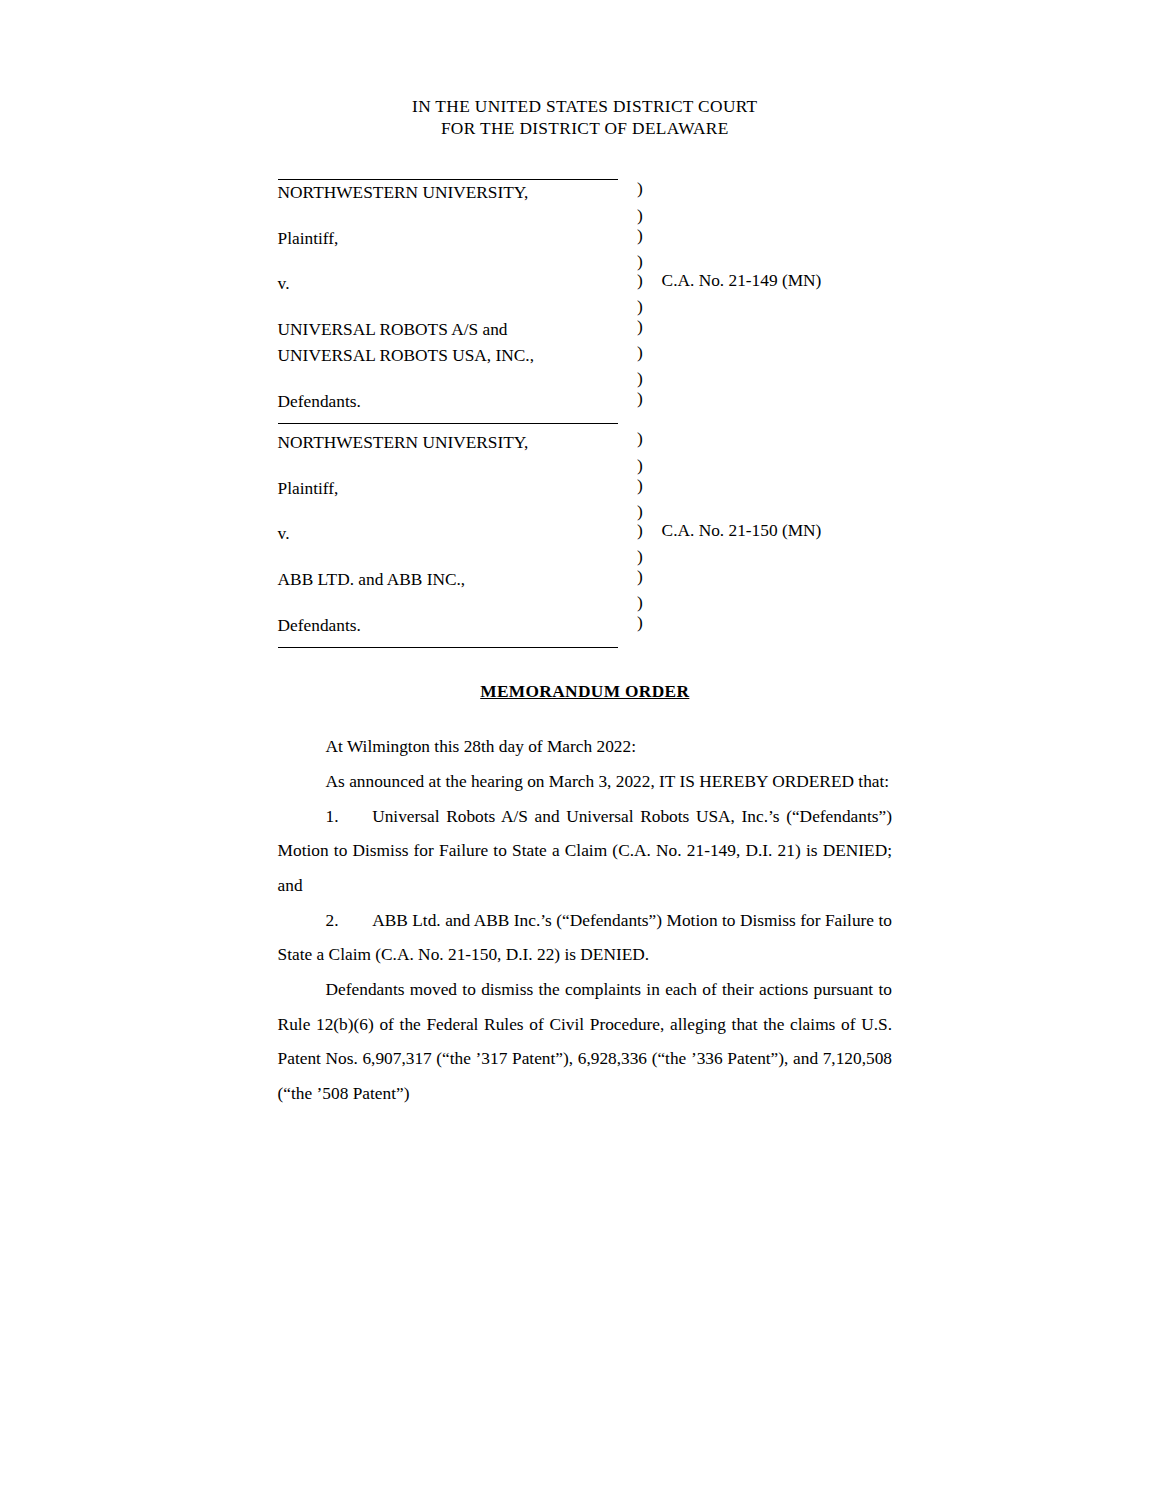IN THE UNITED STATES DISTRICT COURT
FOR THE DISTRICT OF DELAWARE
| NORTHWESTERN UNIVERSITY, | ) | |
| | ) | |
| Plaintiff, | ) | |
| | ) | |
| v. | ) | C.A. No. 21-149 (MN) |
| | ) | |
| UNIVERSAL ROBOTS A/S and | ) | |
| UNIVERSAL ROBOTS USA, INC., | ) | |
| | ) | |
| Defendants. | ) | |
| NORTHWESTERN UNIVERSITY, | ) | |
| | ) | |
| Plaintiff, | ) | |
| | ) | |
| v. | ) | C.A. No. 21-150 (MN) |
| | ) | |
| ABB LTD. and ABB INC., | ) | |
| | ) | |
| Defendants. | ) | |
MEMORANDUM ORDER
At Wilmington this 28th day of March 2022:
As announced at the hearing on March 3, 2022, IT IS HEREBY ORDERED that:
1. Universal Robots A/S and Universal Robots USA, Inc.’s (“Defendants”) Motion to Dismiss for Failure to State a Claim (C.A. No. 21-149, D.I. 21) is DENIED; and
2. ABB Ltd. and ABB Inc.’s (“Defendants”) Motion to Dismiss for Failure to State a Claim (C.A. No. 21-150, D.I. 22) is DENIED.
Defendants moved to dismiss the complaints in each of their actions pursuant to Rule 12(b)(6) of the Federal Rules of Civil Procedure, alleging that the claims of U.S. Patent Nos. 6,907,317 (“the ’317 Patent”), 6,928,336 (“the ’336 Patent”), and 7,120,508 (“the ’508 Patent”)